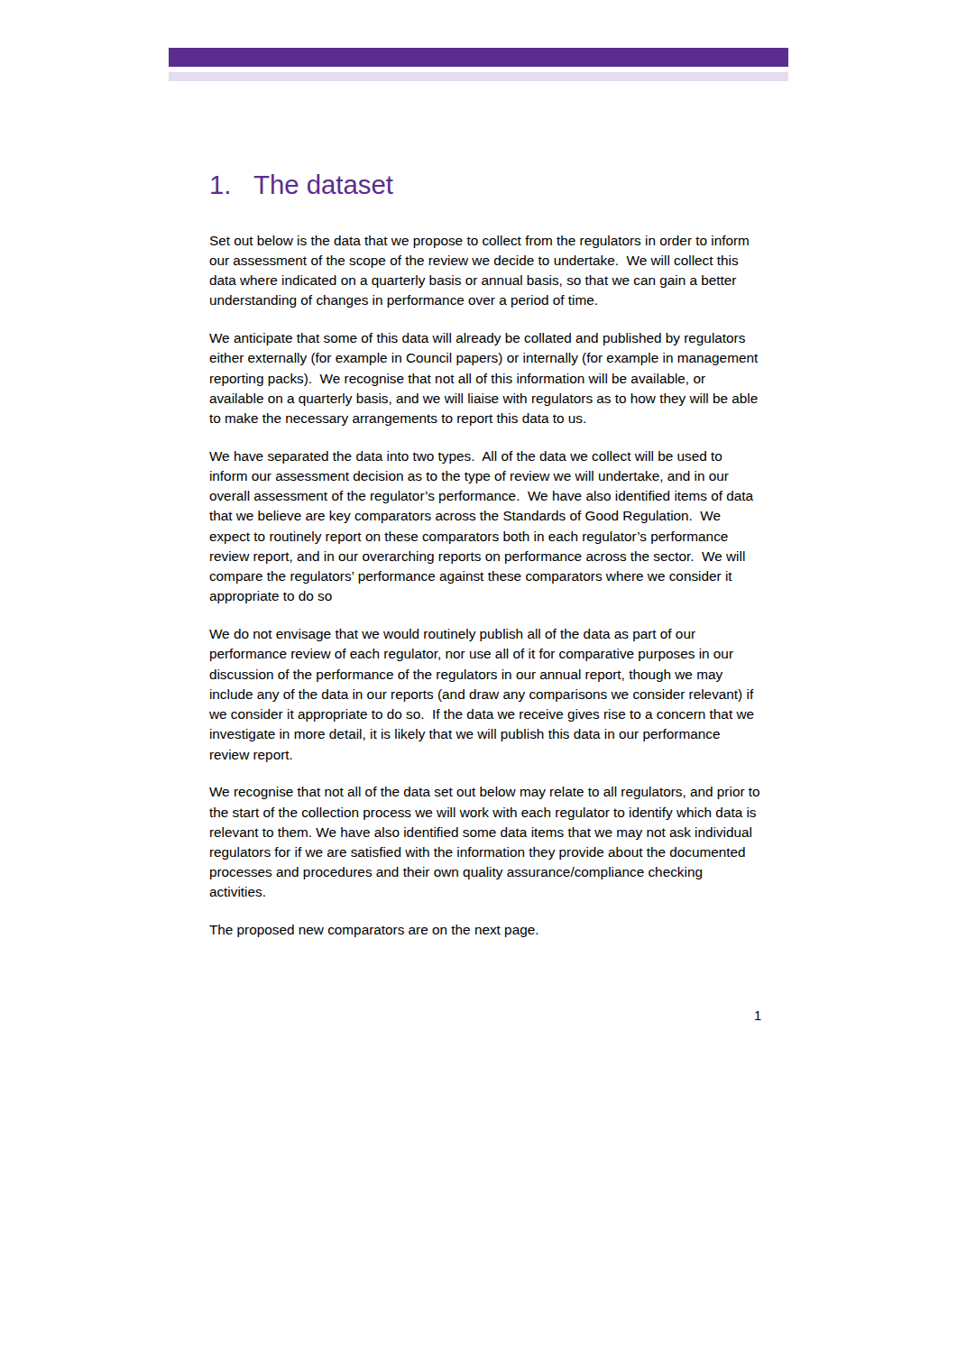1. The dataset
Set out below is the data that we propose to collect from the regulators in order to inform our assessment of the scope of the review we decide to undertake. We will collect this data where indicated on a quarterly basis or annual basis, so that we can gain a better understanding of changes in performance over a period of time.
We anticipate that some of this data will already be collated and published by regulators either externally (for example in Council papers) or internally (for example in management reporting packs). We recognise that not all of this information will be available, or available on a quarterly basis, and we will liaise with regulators as to how they will be able to make the necessary arrangements to report this data to us.
We have separated the data into two types. All of the data we collect will be used to inform our assessment decision as to the type of review we will undertake, and in our overall assessment of the regulator’s performance. We have also identified items of data that we believe are key comparators across the Standards of Good Regulation. We expect to routinely report on these comparators both in each regulator’s performance review report, and in our overarching reports on performance across the sector. We will compare the regulators’ performance against these comparators where we consider it appropriate to do so
We do not envisage that we would routinely publish all of the data as part of our performance review of each regulator, nor use all of it for comparative purposes in our discussion of the performance of the regulators in our annual report, though we may include any of the data in our reports (and draw any comparisons we consider relevant) if we consider it appropriate to do so. If the data we receive gives rise to a concern that we investigate in more detail, it is likely that we will publish this data in our performance review report.
We recognise that not all of the data set out below may relate to all regulators, and prior to the start of the collection process we will work with each regulator to identify which data is relevant to them. We have also identified some data items that we may not ask individual regulators for if we are satisfied with the information they provide about the documented processes and procedures and their own quality assurance/compliance checking activities.
The proposed new comparators are on the next page.
1